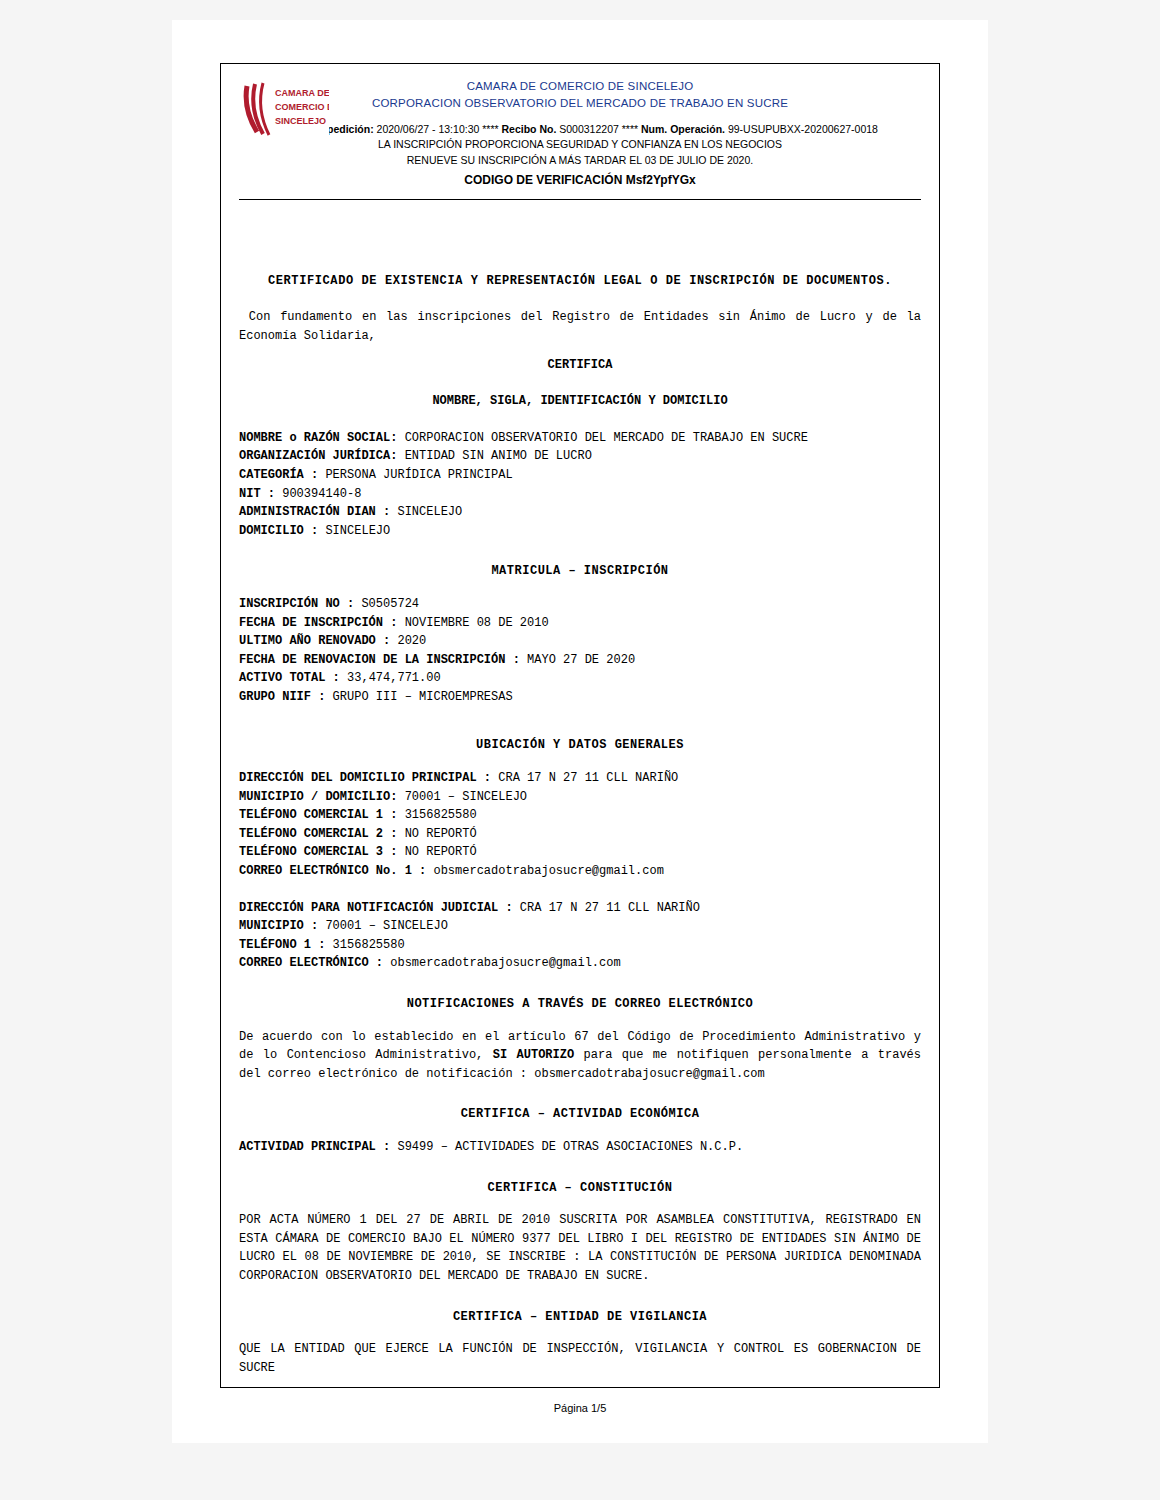CAMARA DE COMERCIO DE SINCELEJO
CORPORACION OBSERVATORIO DEL MERCADO DE TRABAJO EN SUCRE
Fecha expedición: 2020/06/27 - 13:10:30 **** Recibo No. S000312207 **** Num. Operación. 99-USUPUBXX-20200627-0018
LA INSCRIPCIÓN PROPORCIONA SEGURIDAD Y CONFIANZA EN LOS NEGOCIOS
RENUEVE SU INSCRIPCIÓN A MÁS TARDAR EL 03 DE JULIO DE 2020.
CODIGO DE VERIFICACIÓN Msf2YpfYGx
CERTIFICADO DE EXISTENCIA Y REPRESENTACIÓN LEGAL O DE INSCRIPCIÓN DE DOCUMENTOS.
Con fundamento en las inscripciones del Registro de Entidades sin Ánimo de Lucro y de la Economía Solidaria,
CERTIFICA
NOMBRE, SIGLA, IDENTIFICACIÓN Y DOMICILIO
NOMBRE o RAZÓN SOCIAL: CORPORACION OBSERVATORIO DEL MERCADO DE TRABAJO EN SUCRE
ORGANIZACIÓN JURÍDICA: ENTIDAD SIN ANIMO DE LUCRO
CATEGORÍA : PERSONA JURÍDICA PRINCIPAL
NIT : 900394140-8
ADMINISTRACIÓN DIAN : SINCELEJO
DOMICILIO : SINCELEJO
MATRICULA – INSCRIPCIÓN
INSCRIPCIÓN NO : S0505724
FECHA DE INSCRIPCIÓN : NOVIEMBRE 08 DE 2010
ULTIMO AÑO RENOVADO : 2020
FECHA DE RENOVACION DE LA INSCRIPCIÓN : MAYO 27 DE 2020
ACTIVO TOTAL : 33,474,771.00
GRUPO NIIF : GRUPO III – MICROEMPRESAS
UBICACIÓN Y DATOS GENERALES
DIRECCIÓN DEL DOMICILIO PRINCIPAL : CRA 17 N 27 11 CLL NARIÑO
MUNICIPIO / DOMICILIO: 70001 – SINCELEJO
TELÉFONO COMERCIAL 1 : 3156825580
TELÉFONO COMERCIAL 2 : NO REPORTÓ
TELÉFONO COMERCIAL 3 : NO REPORTÓ
CORREO ELECTRÓNICO No. 1 : obsmercadotrabajosucre@gmail.com
DIRECCIÓN PARA NOTIFICACIÓN JUDICIAL : CRA 17 N 27 11 CLL NARIÑO
MUNICIPIO : 70001 – SINCELEJO
TELÉFONO 1 : 3156825580
CORREO ELECTRÓNICO : obsmercadotrabajosucre@gmail.com
NOTIFICACIONES A TRAVÉS DE CORREO ELECTRÓNICO
De acuerdo con lo establecido en el artículo 67 del Código de Procedimiento Administrativo y de lo Contencioso Administrativo, SI AUTORIZO para que me notifiquen personalmente a través del correo electrónico de notificación : obsmercadotrabajosucre@gmail.com
CERTIFICA – ACTIVIDAD ECONÓMICA
ACTIVIDAD PRINCIPAL : S9499 – ACTIVIDADES DE OTRAS ASOCIACIONES N.C.P.
CERTIFICA – CONSTITUCIÓN
POR ACTA NÚMERO 1 DEL 27 DE ABRIL DE 2010 SUSCRITA POR ASAMBLEA CONSTITUTIVA, REGISTRADO EN ESTA CÁMARA DE COMERCIO BAJO EL NÚMERO 9377 DEL LIBRO I DEL REGISTRO DE ENTIDADES SIN ÁNIMO DE LUCRO EL 08 DE NOVIEMBRE DE 2010, SE INSCRIBE : LA CONSTITUCIÓN DE PERSONA JURIDICA DENOMINADA CORPORACION OBSERVATORIO DEL MERCADO DE TRABAJO EN SUCRE.
CERTIFICA – ENTIDAD DE VIGILANCIA
QUE LA ENTIDAD QUE EJERCE LA FUNCIÓN DE INSPECCIÓN, VIGILANCIA Y CONTROL ES GOBERNACION DE SUCRE
Página 1/5